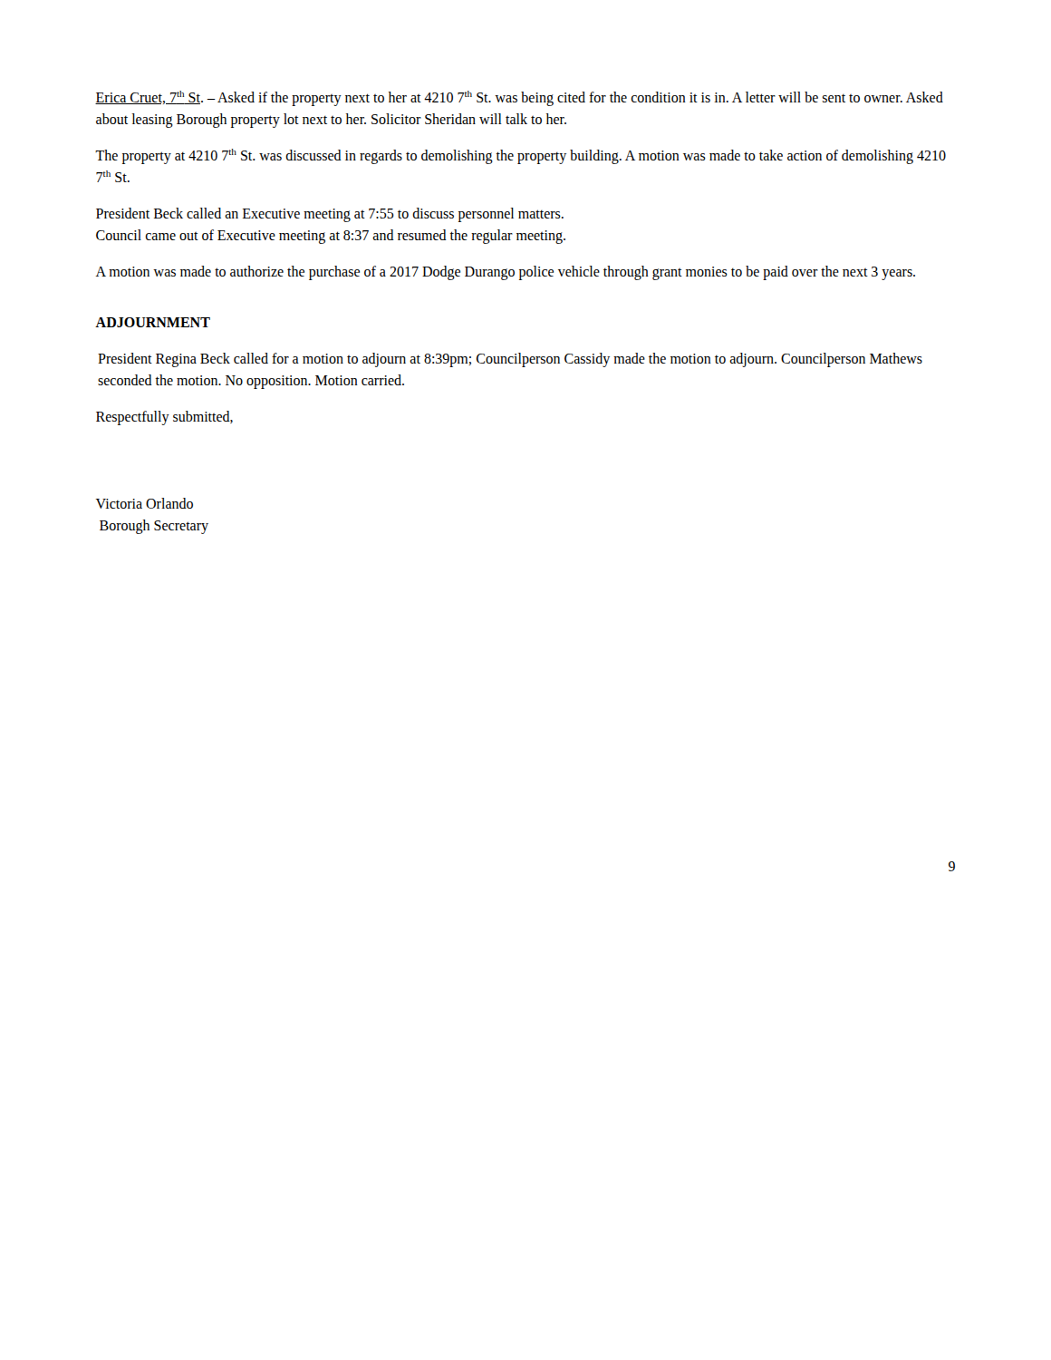Erica Cruet, 7th St. – Asked if the property next to her at 4210 7th St. was being cited for the condition it is in. A letter will be sent to owner. Asked about leasing Borough property lot next to her. Solicitor Sheridan will talk to her.
The property at 4210 7th St. was discussed in regards to demolishing the property building. A motion was made to take action of demolishing 4210 7th St.
President Beck called an Executive meeting at 7:55 to discuss personnel matters.
Council came out of Executive meeting at 8:37 and resumed the regular meeting.
A motion was made to authorize the purchase of a 2017 Dodge Durango police vehicle through grant monies to be paid over the next 3 years.
ADJOURNMENT
President Regina Beck called for a motion to adjourn at 8:39pm; Councilperson Cassidy made the motion to adjourn. Councilperson Mathews seconded the motion. No opposition. Motion carried.
Respectfully submitted,
Victoria Orlando
Borough Secretary
9